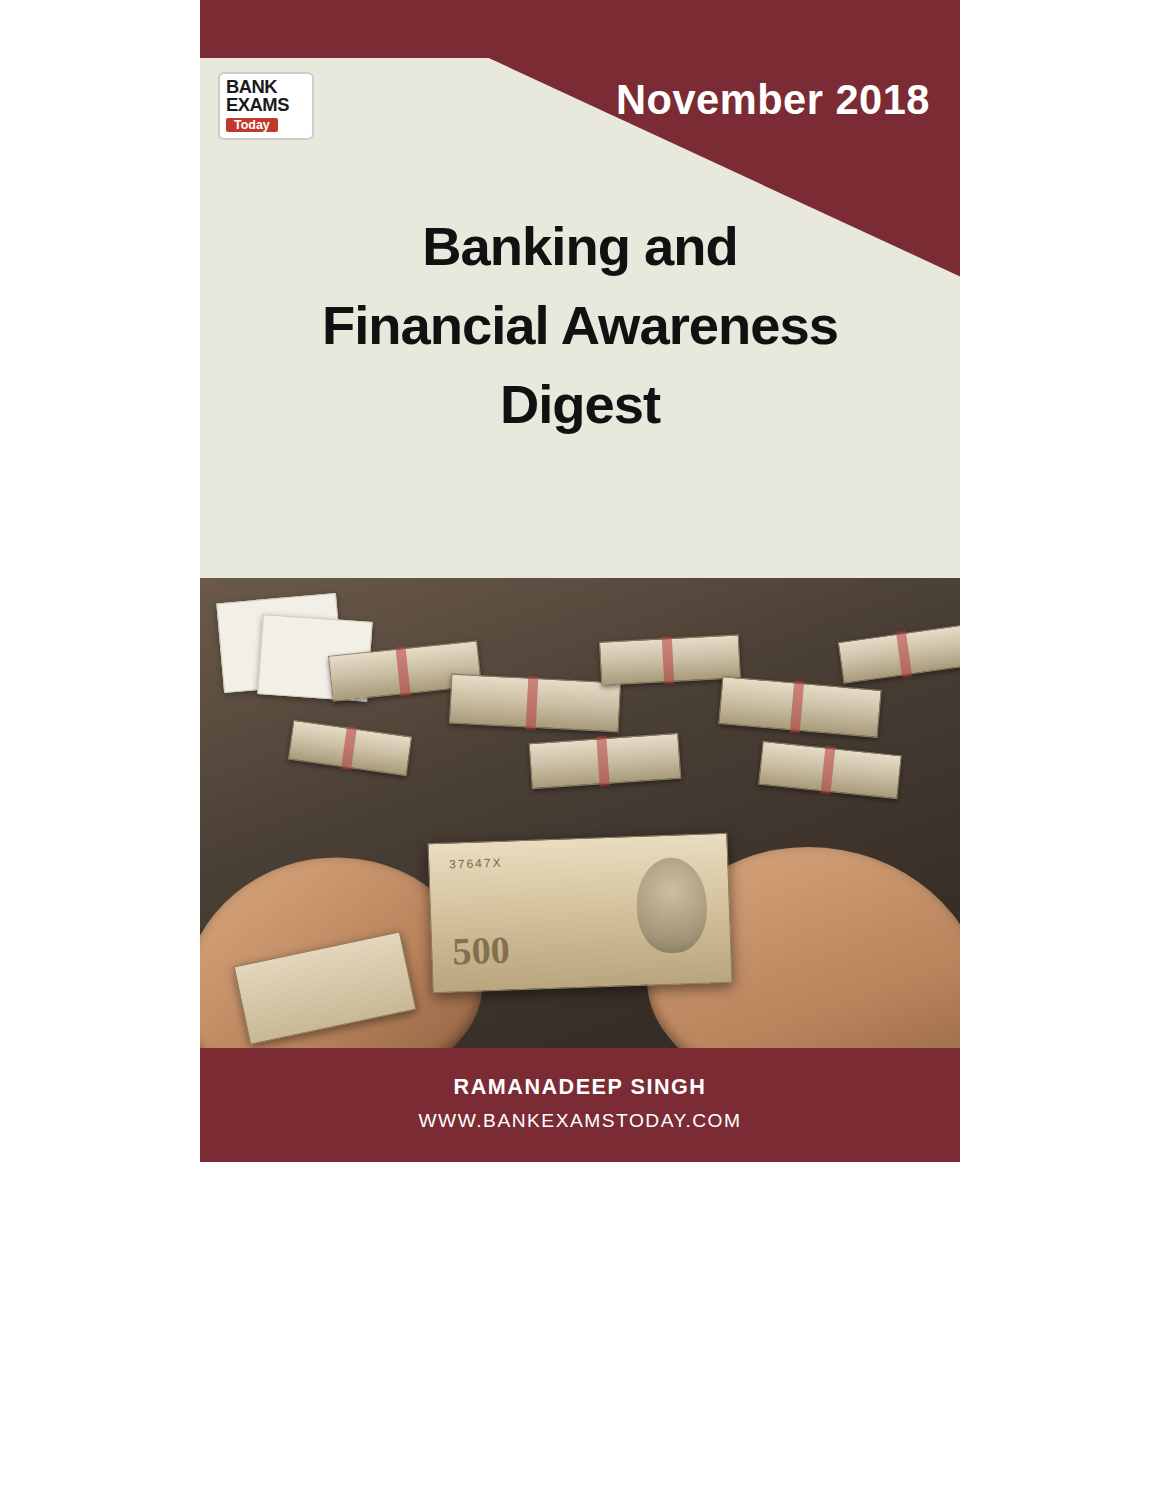BANK EXAMS Today
November 2018
Banking and Financial Awareness Digest
37647X 500
RAMANADEEP SINGH
WWW.BANKEXAMSTODAY.COM